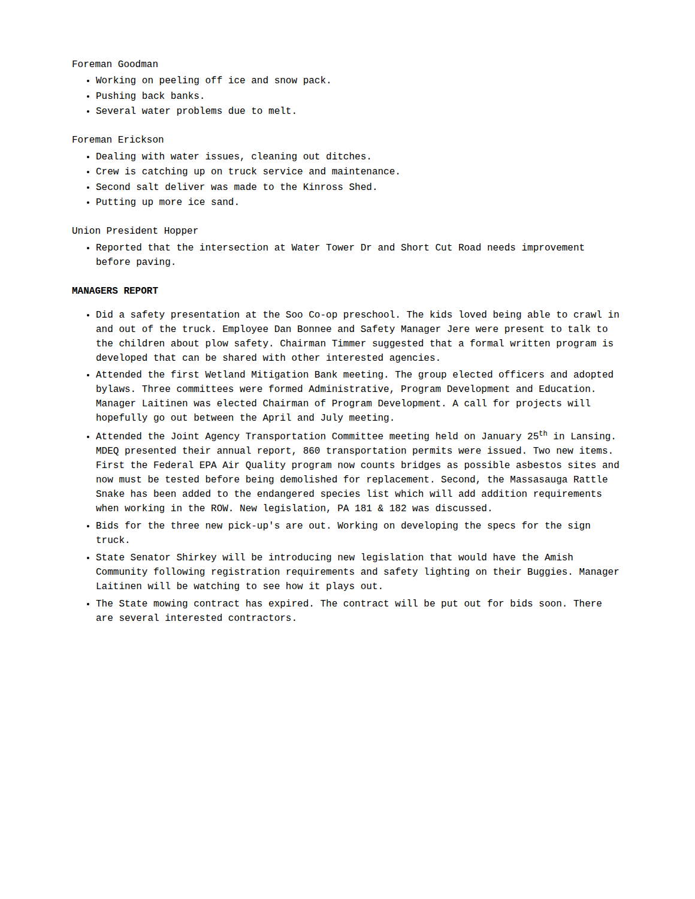Foreman Goodman
Working on peeling off ice and snow pack.
Pushing back banks.
Several water problems due to melt.
Foreman Erickson
Dealing with water issues, cleaning out ditches.
Crew is catching up on truck service and maintenance.
Second salt deliver was made to the Kinross Shed.
Putting up more ice sand.
Union President Hopper
Reported that the intersection at Water Tower Dr and Short Cut Road needs improvement before paving.
MANAGERS REPORT
Did a safety presentation at the Soo Co-op preschool. The kids loved being able to crawl in and out of the truck. Employee Dan Bonnee and Safety Manager Jere were present to talk to the children about plow safety. Chairman Timmer suggested that a formal written program is developed that can be shared with other interested agencies.
Attended the first Wetland Mitigation Bank meeting. The group elected officers and adopted bylaws. Three committees were formed Administrative, Program Development and Education. Manager Laitinen was elected Chairman of Program Development. A call for projects will hopefully go out between the April and July meeting.
Attended the Joint Agency Transportation Committee meeting held on January 25th in Lansing. MDEQ presented their annual report, 860 transportation permits were issued. Two new items. First the Federal EPA Air Quality program now counts bridges as possible asbestos sites and now must be tested before being demolished for replacement. Second, the Massasauga Rattle Snake has been added to the endangered species list which will add addition requirements when working in the ROW. New legislation, PA 181 & 182 was discussed.
Bids for the three new pick-up's are out. Working on developing the specs for the sign truck.
State Senator Shirkey will be introducing new legislation that would have the Amish Community following registration requirements and safety lighting on their Buggies. Manager Laitinen will be watching to see how it plays out.
The State mowing contract has expired. The contract will be put out for bids soon. There are several interested contractors.